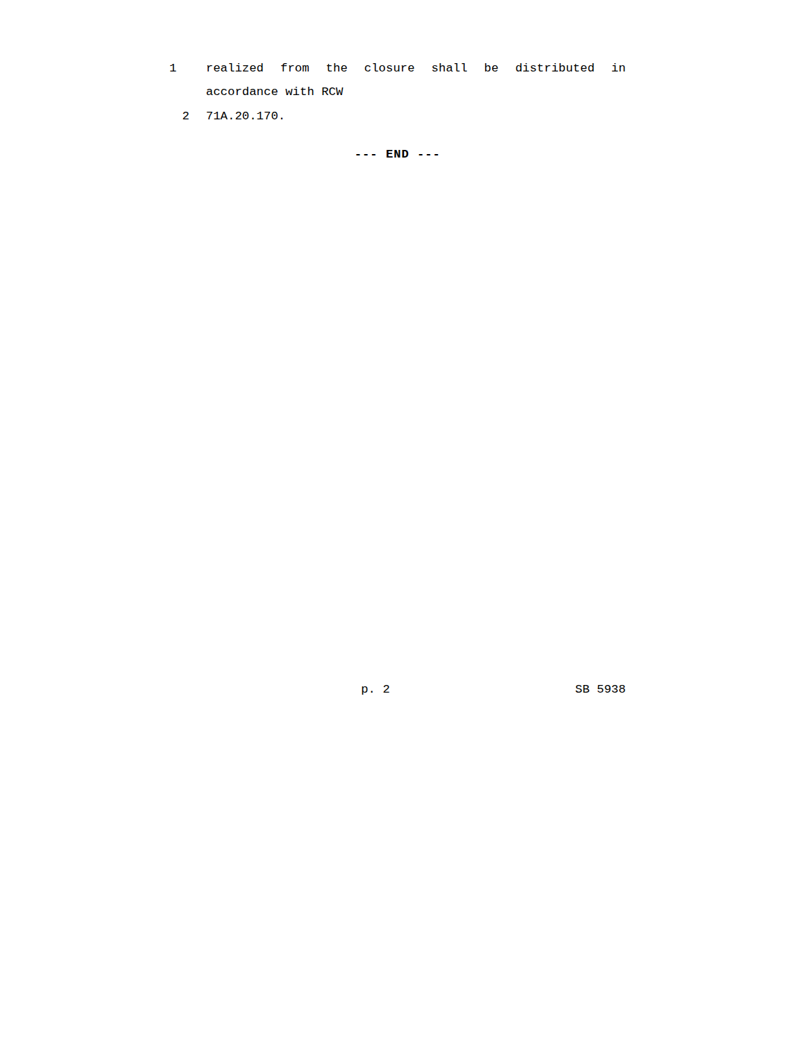realized from the closure shall be distributed in accordance with RCW
71A.20.170.
--- END ---
p. 2 SB 5938